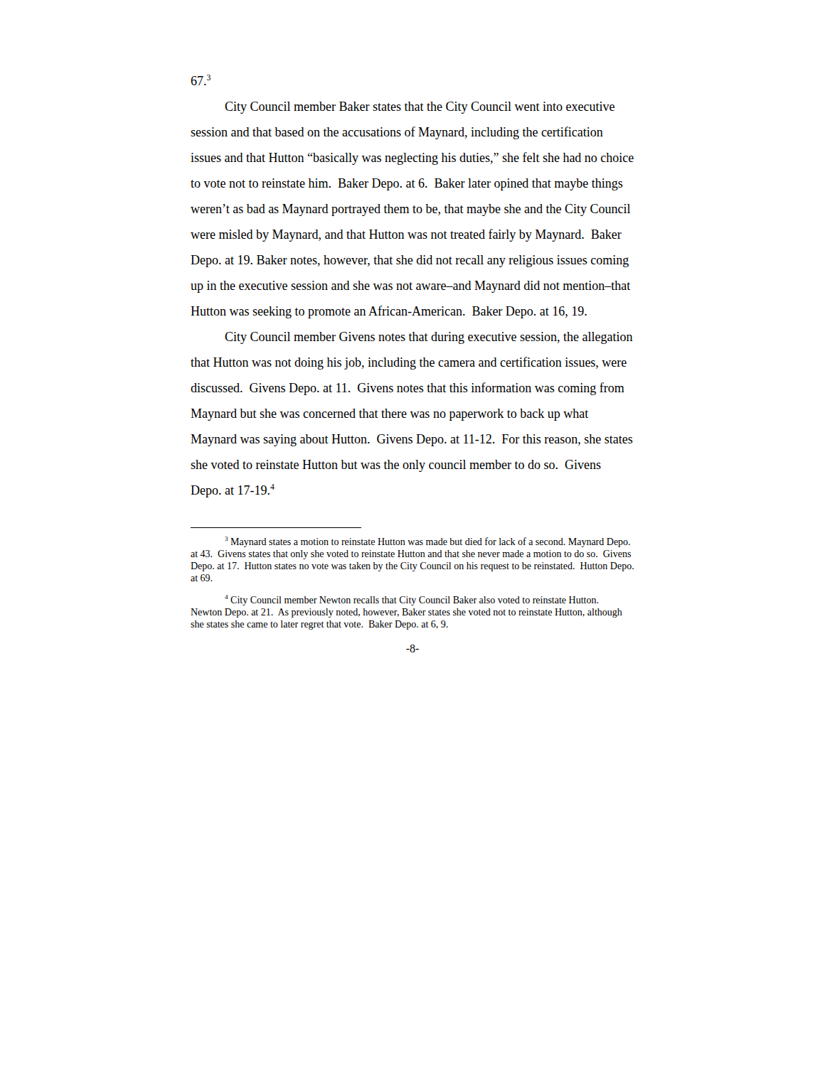67.3
City Council member Baker states that the City Council went into executive session and that based on the accusations of Maynard, including the certification issues and that Hutton “basically was neglecting his duties,” she felt she had no choice to vote not to reinstate him. Baker Depo. at 6. Baker later opined that maybe things weren’t as bad as Maynard portrayed them to be, that maybe she and the City Council were misled by Maynard, and that Hutton was not treated fairly by Maynard. Baker Depo. at 19. Baker notes, however, that she did not recall any religious issues coming up in the executive session and she was not aware–and Maynard did not mention–that Hutton was seeking to promote an African-American. Baker Depo. at 16, 19.
City Council member Givens notes that during executive session, the allegation that Hutton was not doing his job, including the camera and certification issues, were discussed. Givens Depo. at 11. Givens notes that this information was coming from Maynard but she was concerned that there was no paperwork to back up what Maynard was saying about Hutton. Givens Depo. at 11-12. For this reason, she states she voted to reinstate Hutton but was the only council member to do so. Givens Depo. at 17-19.4
3 Maynard states a motion to reinstate Hutton was made but died for lack of a second. Maynard Depo. at 43. Givens states that only she voted to reinstate Hutton and that she never made a motion to do so. Givens Depo. at 17. Hutton states no vote was taken by the City Council on his request to be reinstated. Hutton Depo. at 69.
4 City Council member Newton recalls that City Council Baker also voted to reinstate Hutton. Newton Depo. at 21. As previously noted, however, Baker states she voted not to reinstate Hutton, although she states she came to later regret that vote. Baker Depo. at 6, 9.
-8-